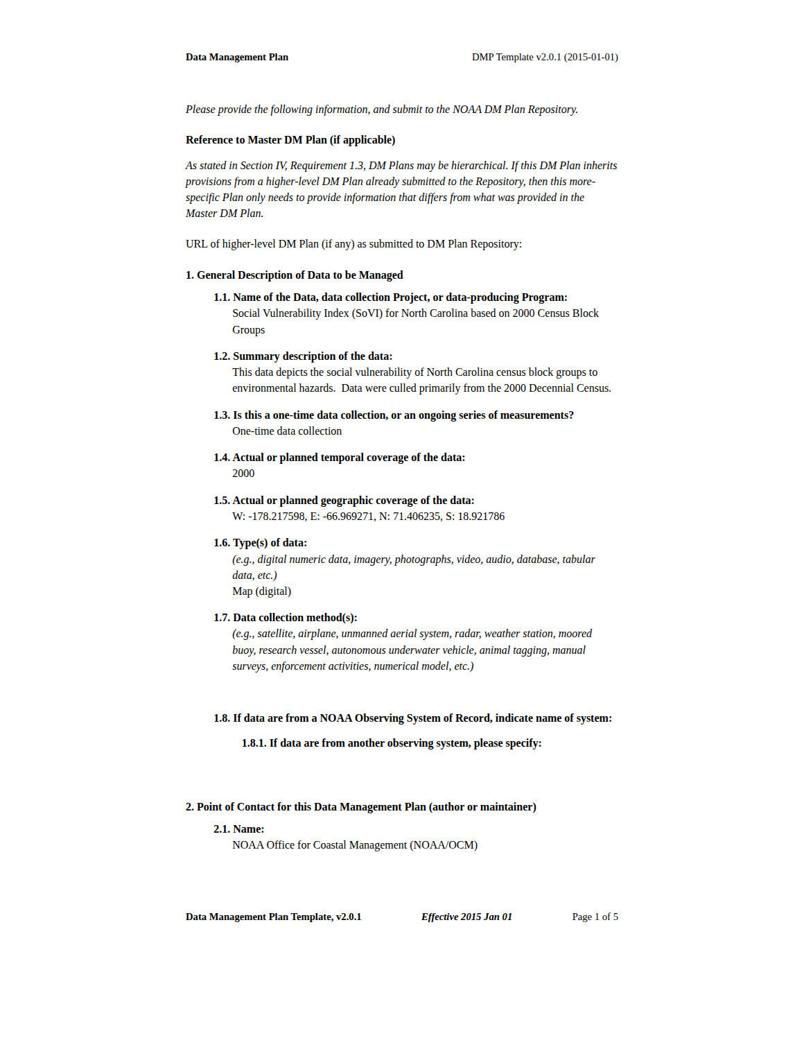Data Management Plan
DMP Template v2.0.1 (2015-01-01)
Please provide the following information, and submit to the NOAA DM Plan Repository.
Reference to Master DM Plan (if applicable)
As stated in Section IV, Requirement 1.3, DM Plans may be hierarchical. If this DM Plan inherits provisions from a higher-level DM Plan already submitted to the Repository, then this more-specific Plan only needs to provide information that differs from what was provided in the Master DM Plan.
URL of higher-level DM Plan (if any) as submitted to DM Plan Repository:
1. General Description of Data to be Managed
1.1. Name of the Data, data collection Project, or data-producing Program: Social Vulnerability Index (SoVI) for North Carolina based on 2000 Census Block Groups
1.2. Summary description of the data: This data depicts the social vulnerability of North Carolina census block groups to environmental hazards. Data were culled primarily from the 2000 Decennial Census.
1.3. Is this a one-time data collection, or an ongoing series of measurements? One-time data collection
1.4. Actual or planned temporal coverage of the data: 2000
1.5. Actual or planned geographic coverage of the data: W: -178.217598, E: -66.969271, N: 71.406235, S: 18.921786
1.6. Type(s) of data: (e.g., digital numeric data, imagery, photographs, video, audio, database, tabular data, etc.) Map (digital)
1.7. Data collection method(s): (e.g., satellite, airplane, unmanned aerial system, radar, weather station, moored buoy, research vessel, autonomous underwater vehicle, animal tagging, manual surveys, enforcement activities, numerical model, etc.)
1.8. If data are from a NOAA Observing System of Record, indicate name of system:
1.8.1. If data are from another observing system, please specify:
2. Point of Contact for this Data Management Plan (author or maintainer)
2.1. Name: NOAA Office for Coastal Management (NOAA/OCM)
Data Management Plan Template, v2.0.1
Effective 2015 Jan 01
Page 1 of 5